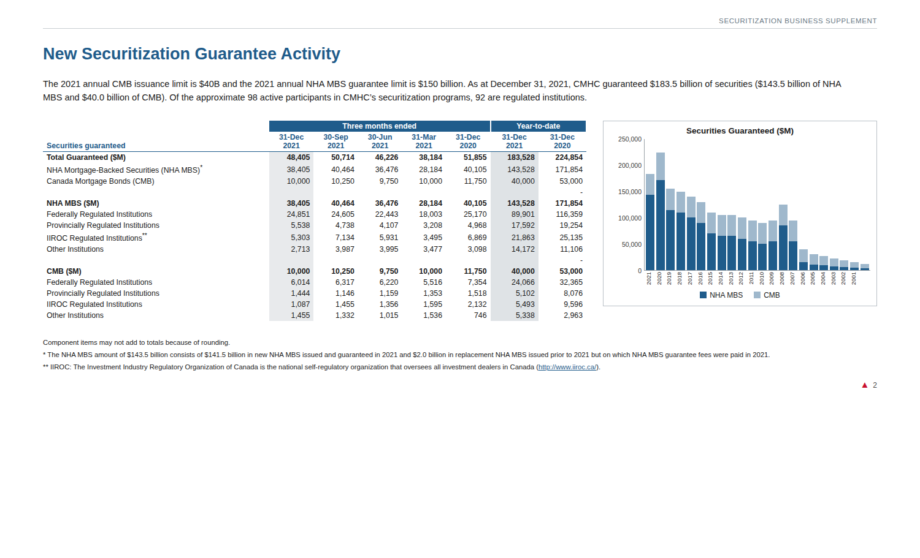SECURITIZATION BUSINESS SUPPLEMENT
New Securitization Guarantee Activity
The 2021 annual CMB issuance limit is $40B and the 2021 annual NHA MBS guarantee limit is $150 billion. As at December 31, 2021, CMHC guaranteed $183.5 billion of securities ($143.5 billion of NHA MBS and $40.0 billion of CMB). Of the approximate 98 active participants in CMHC’s securitization programs, 92 are regulated institutions.
| | Three months ended | Year-to-date |
| --- | --- | --- |
| Securities guaranteed | 31-Dec 2021 | 30-Sep 2021 | 30-Jun 2021 | 31-Mar 2021 | 31-Dec 2020 | 31-Dec 2021 | 31-Dec 2020 |
| Total Guaranteed ($M) | 48,405 | 50,714 | 46,226 | 38,184 | 51,855 | 183,528 | 224,854 |
| NHA Mortgage-Backed Securities (NHA MBS) * | 38,405 | 40,464 | 36,476 | 28,184 | 40,105 | 143,528 | 171,854 |
| Canada Mortgage Bonds (CMB) | 10,000 | 10,250 | 9,750 | 10,000 | 11,750 | 40,000 | 53,000 |
| | | | | | | | - |
| NHA MBS ($M) | 38,405 | 40,464 | 36,476 | 28,184 | 40,105 | 143,528 | 171,854 |
| Federally Regulated Institutions | 24,851 | 24,605 | 22,443 | 18,003 | 25,170 | 89,901 | 116,359 |
| Provincially Regulated Institutions | 5,538 | 4,738 | 4,107 | 3,208 | 4,968 | 17,592 | 19,254 |
| IIROC Regulated Institutions ** | 5,303 | 7,134 | 5,931 | 3,495 | 6,869 | 21,863 | 25,135 |
| Other Institutions | 2,713 | 3,987 | 3,995 | 3,477 | 3,098 | 14,172 | 11,106 |
| | | | | | | | - |
| CMB ($M) | 10,000 | 10,250 | 9,750 | 10,000 | 11,750 | 40,000 | 53,000 |
| Federally Regulated Institutions | 6,014 | 6,317 | 6,220 | 5,516 | 7,354 | 24,066 | 32,365 |
| Provincially Regulated Institutions | 1,444 | 1,146 | 1,159 | 1,353 | 1,518 | 5,102 | 8,076 |
| IIROC Regulated Institutions | 1,087 | 1,455 | 1,356 | 1,595 | 2,132 | 5,493 | 9,596 |
| Other Institutions | 1,455 | 1,332 | 1,015 | 1,536 | 746 | 5,338 | 2,963 |
Securities Guaranteed ($M)
250,000 200,000 150,000 100,000 50,000 0
202120202019201820172016201520142013201220112010200920082007200620052004200320022001
NHA MBS CMB
Component items may not add to totals because of rounding.
* The NHA MBS amount of $143.5 billion consists of $141.5 billion in new NHA MBS issued and guaranteed in 2021 and $2.0 billion in replacement NHA MBS issued prior to 2021 but on which NHA MBS guarantee fees were paid in 2021.
** IIROC: The Investment Industry Regulatory Organization of Canada is the national self-regulatory organization that oversees all investment dealers in Canada (http://www.iiroc.ca/).
▲2